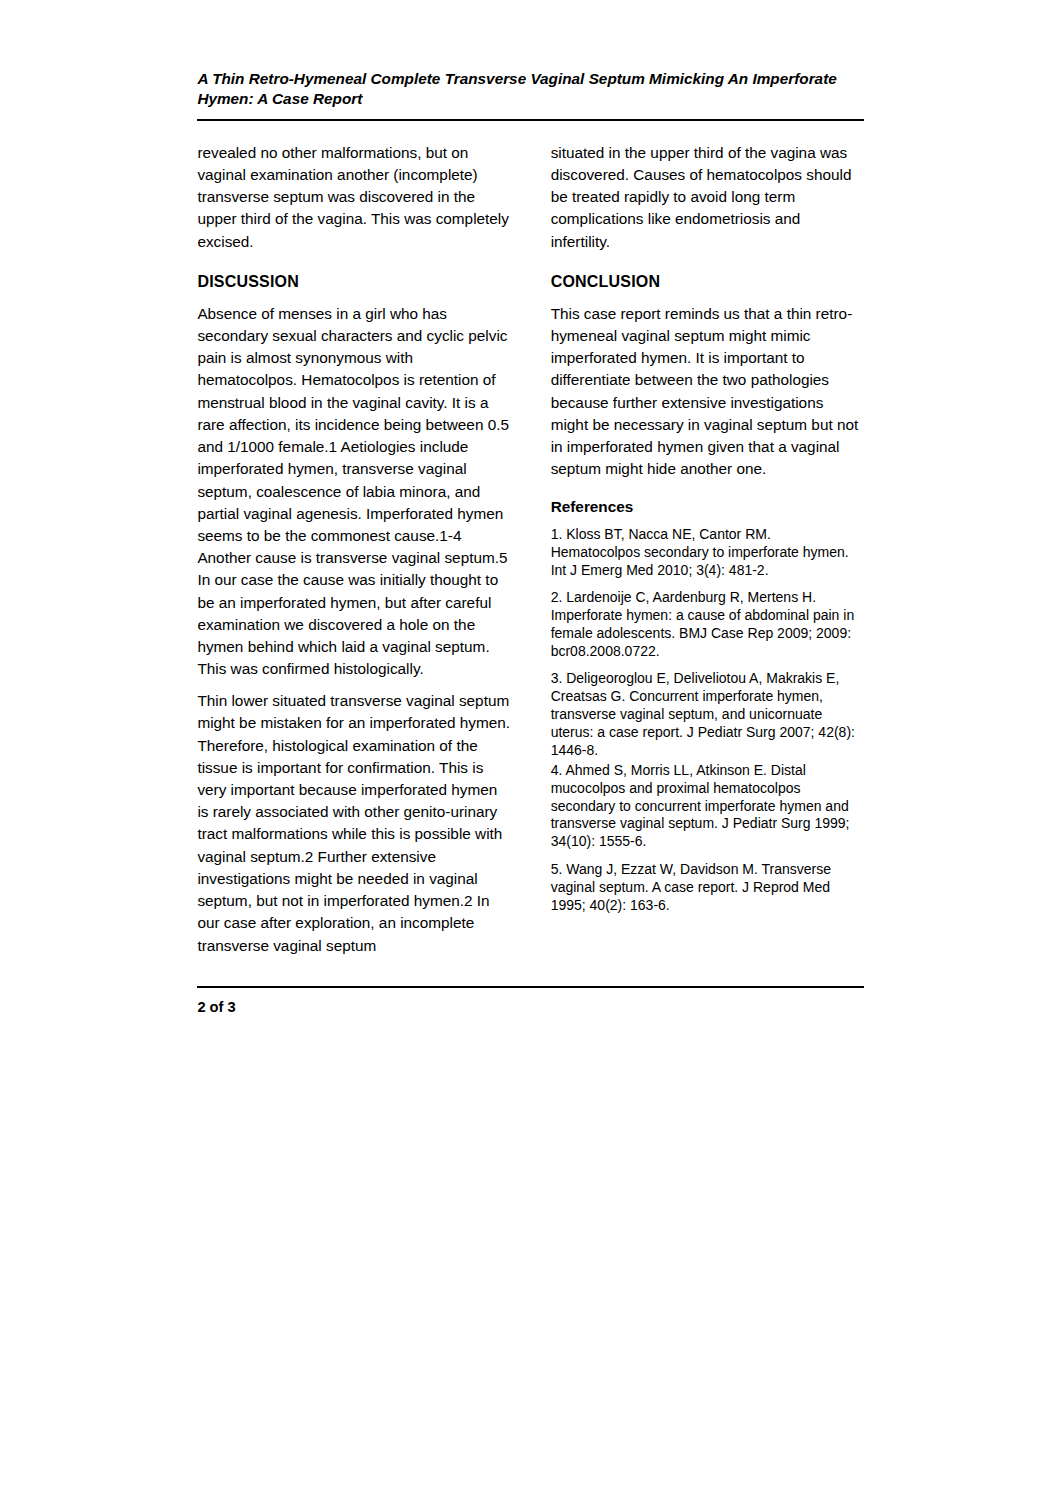A Thin Retro-Hymeneal Complete Transverse Vaginal Septum Mimicking An Imperforate Hymen: A Case Report
revealed no other malformations, but on vaginal examination another (incomplete) transverse septum was discovered in the upper third of the vagina. This was completely excised.
DISCUSSION
Absence of menses in a girl who has secondary sexual characters and cyclic pelvic pain is almost synonymous with hematocolpos. Hematocolpos is retention of menstrual blood in the vaginal cavity. It is a rare affection, its incidence being between 0.5 and 1/1000 female.1 Aetiologies include imperforated hymen, transverse vaginal septum, coalescence of labia minora, and partial vaginal agenesis. Imperforated hymen seems to be the commonest cause.1-4 Another cause is transverse vaginal septum.5 In our case the cause was initially thought to be an imperforated hymen, but after careful examination we discovered a hole on the hymen behind which laid a vaginal septum. This was confirmed histologically.
Thin lower situated transverse vaginal septum might be mistaken for an imperforated hymen. Therefore, histological examination of the tissue is important for confirmation. This is very important because imperforated hymen is rarely associated with other genito-urinary tract malformations while this is possible with vaginal septum.2 Further extensive investigations might be needed in vaginal septum, but not in imperforated hymen.2 In our case after exploration, an incomplete transverse vaginal septum
situated in the upper third of the vagina was discovered. Causes of hematocolpos should be treated rapidly to avoid long term complications like endometriosis and infertility.
CONCLUSION
This case report reminds us that a thin retro-hymeneal vaginal septum might mimic imperforated hymen. It is important to differentiate between the two pathologies because further extensive investigations might be necessary in vaginal septum but not in imperforated hymen given that a vaginal septum might hide another one.
References
1. Kloss BT, Nacca NE, Cantor RM. Hematocolpos secondary to imperforate hymen. Int J Emerg Med 2010; 3(4): 481-2.
2. Lardenoije C, Aardenburg R, Mertens H. Imperforate hymen: a cause of abdominal pain in female adolescents. BMJ Case Rep 2009; 2009: bcr08.2008.0722.
3. Deligeoroglou E, Deliveliotou A, Makrakis E, Creatsas G. Concurrent imperforate hymen, transverse vaginal septum, and unicornuate uterus: a case report. J Pediatr Surg 2007; 42(8): 1446-8.
4. Ahmed S, Morris LL, Atkinson E. Distal mucocolpos and proximal hematocolpos secondary to concurrent imperforate hymen and transverse vaginal septum. J Pediatr Surg 1999; 34(10): 1555-6.
5. Wang J, Ezzat W, Davidson M. Transverse vaginal septum. A case report. J Reprod Med 1995; 40(2): 163-6.
2 of 3